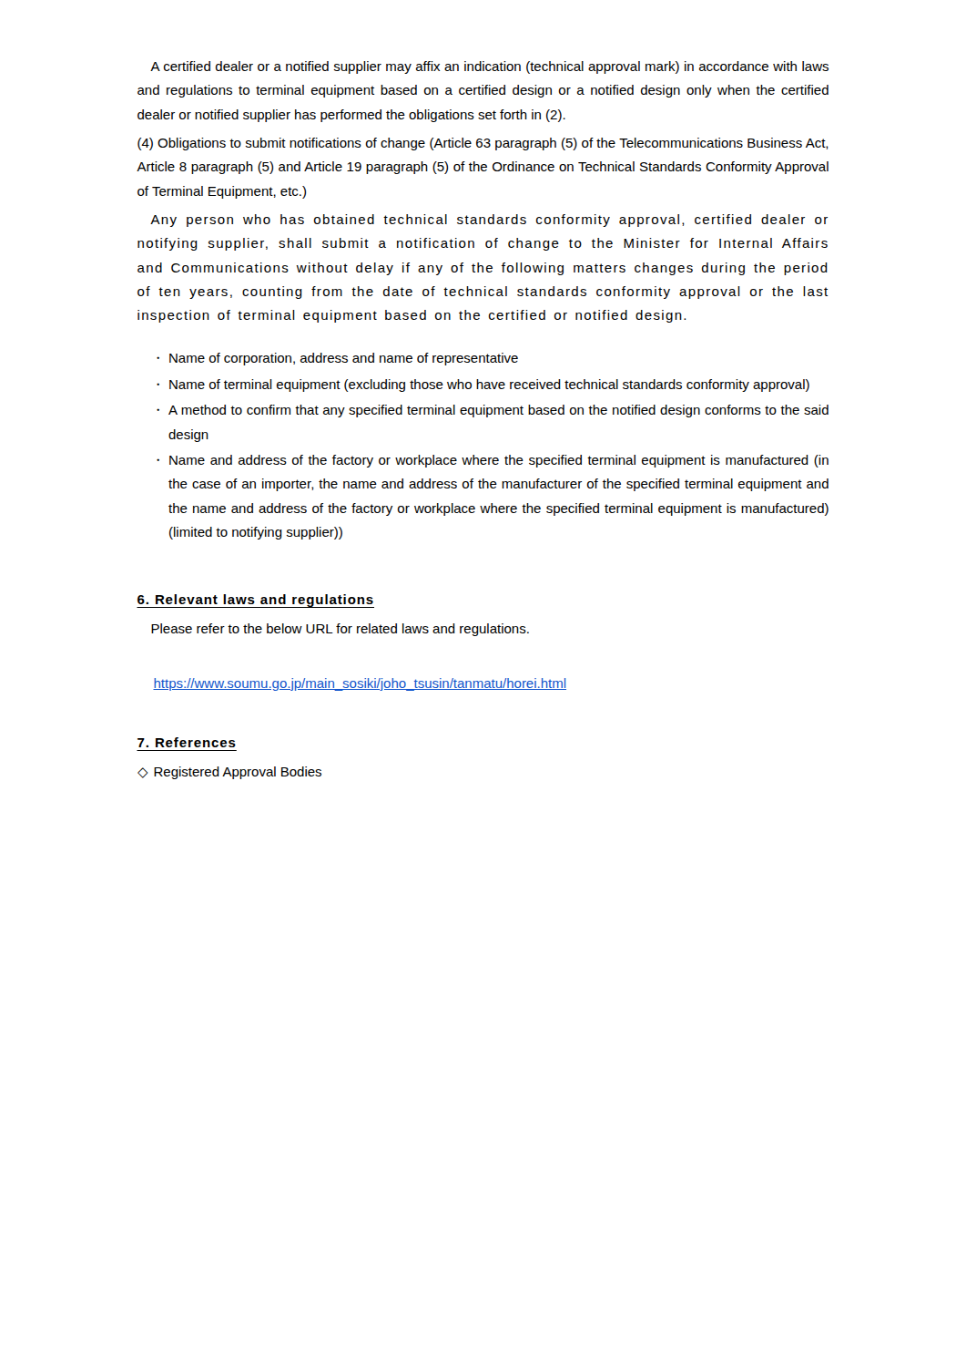A certified dealer or a notified supplier may affix an indication (technical approval mark) in accordance with laws and regulations to terminal equipment based on a certified design or a notified design only when the certified dealer or notified supplier has performed the obligations set forth in (2).
(4) Obligations to submit notifications of change (Article 63 paragraph (5) of the Telecommunications Business Act, Article 8 paragraph (5) and Article 19 paragraph (5) of the Ordinance on Technical Standards Conformity Approval of Terminal Equipment, etc.)
Any person who has obtained technical standards conformity approval, certified dealer or notifying supplier, shall submit a notification of change to the Minister for Internal Affairs and Communications without delay if any of the following matters changes during the period of ten years, counting from the date of technical standards conformity approval or the last inspection of terminal equipment based on the certified or notified design.
Name of corporation, address and name of representative
Name of terminal equipment (excluding those who have received technical standards conformity approval)
A method to confirm that any specified terminal equipment based on the notified design conforms to the said design
Name and address of the factory or workplace where the specified terminal equipment is manufactured (in the case of an importer, the name and address of the manufacturer of the specified terminal equipment and the name and address of the factory or workplace where the specified terminal equipment is manufactured) (limited to notifying supplier))
6. Relevant laws and regulations
Please refer to the below URL for related laws and regulations.
https://www.soumu.go.jp/main_sosiki/joho_tsusin/tanmatu/horei.html
7. References
◇Registered Approval Bodies